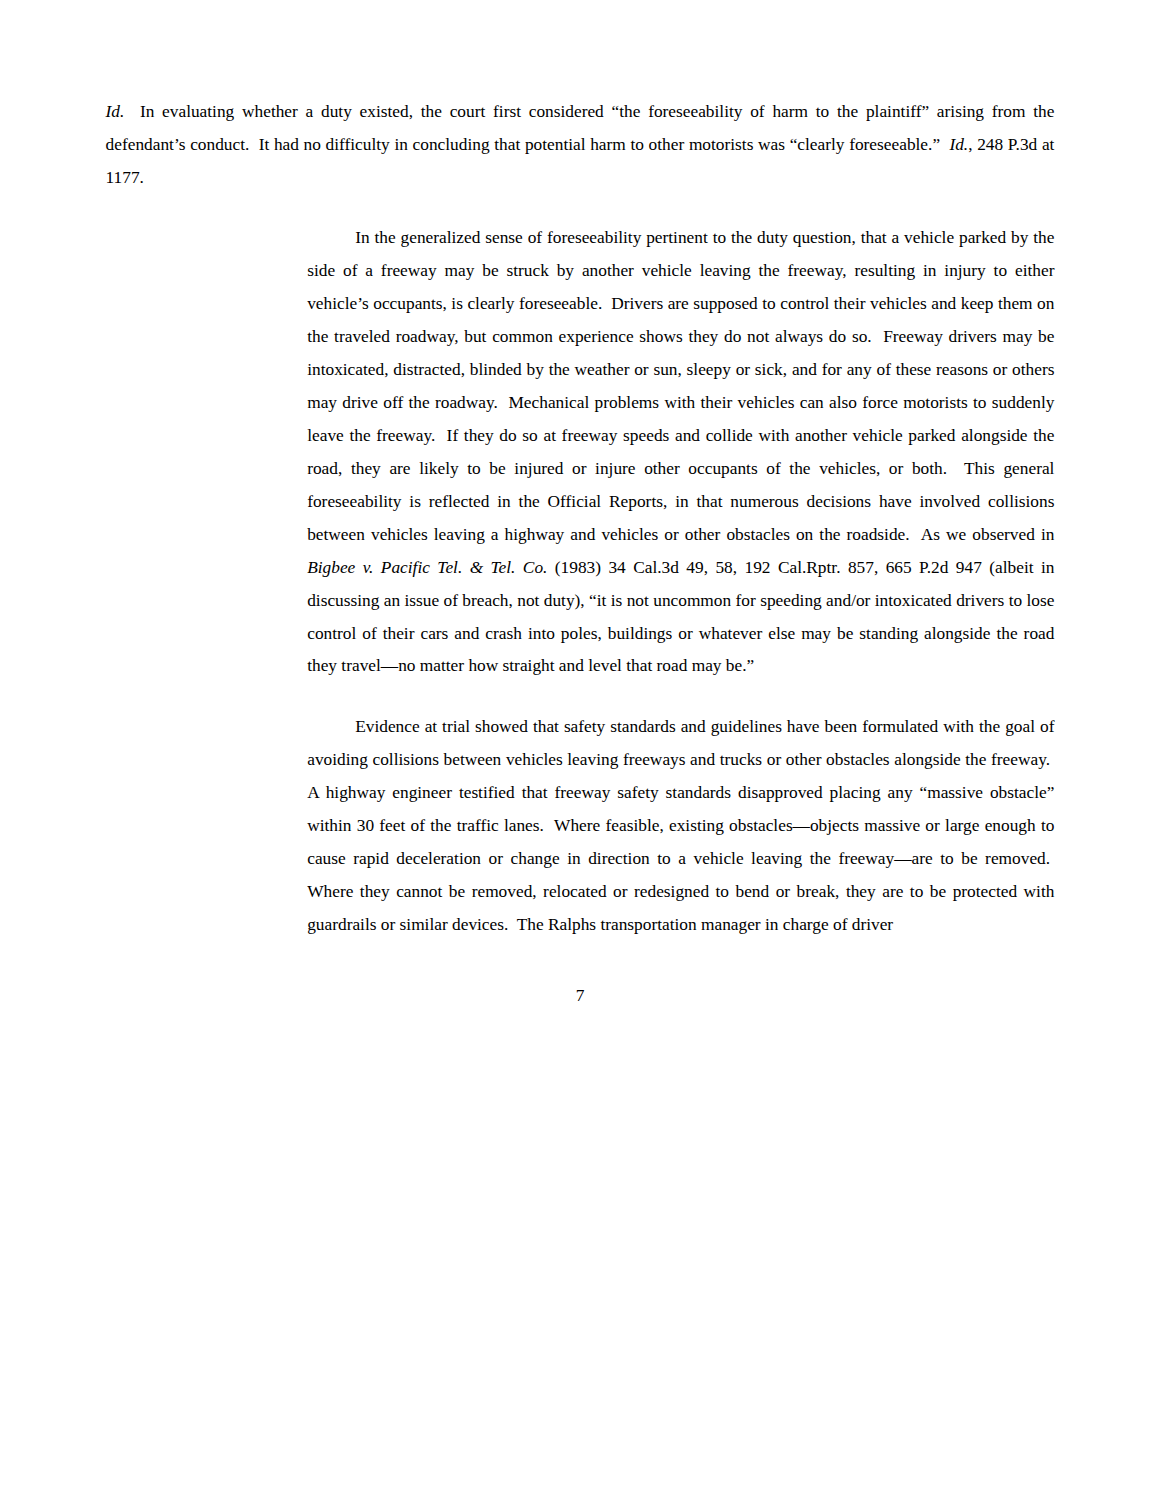Id. In evaluating whether a duty existed, the court first considered “the foreseeability of harm to the plaintiff” arising from the defendant’s conduct. It had no difficulty in concluding that potential harm to other motorists was “clearly foreseeable.” Id., 248 P.3d at 1177.
In the generalized sense of foreseeability pertinent to the duty question, that a vehicle parked by the side of a freeway may be struck by another vehicle leaving the freeway, resulting in injury to either vehicle’s occupants, is clearly foreseeable. Drivers are supposed to control their vehicles and keep them on the traveled roadway, but common experience shows they do not always do so. Freeway drivers may be intoxicated, distracted, blinded by the weather or sun, sleepy or sick, and for any of these reasons or others may drive off the roadway. Mechanical problems with their vehicles can also force motorists to suddenly leave the freeway. If they do so at freeway speeds and collide with another vehicle parked alongside the road, they are likely to be injured or injure other occupants of the vehicles, or both. This general foreseeability is reflected in the Official Reports, in that numerous decisions have involved collisions between vehicles leaving a highway and vehicles or other obstacles on the roadside. As we observed in Bigbee v. Pacific Tel. & Tel. Co. (1983) 34 Cal.3d 49, 58, 192 Cal.Rptr. 857, 665 P.2d 947 (albeit in discussing an issue of breach, not duty), “it is not uncommon for speeding and/or intoxicated drivers to lose control of their cars and crash into poles, buildings or whatever else may be standing alongside the road they travel—no matter how straight and level that road may be.”
Evidence at trial showed that safety standards and guidelines have been formulated with the goal of avoiding collisions between vehicles leaving freeways and trucks or other obstacles alongside the freeway. A highway engineer testified that freeway safety standards disapproved placing any “massive obstacle” within 30 feet of the traffic lanes. Where feasible, existing obstacles—objects massive or large enough to cause rapid deceleration or change in direction to a vehicle leaving the freeway—are to be removed. Where they cannot be removed, relocated or redesigned to bend or break, they are to be protected with guardrails or similar devices. The Ralphs transportation manager in charge of driver
7